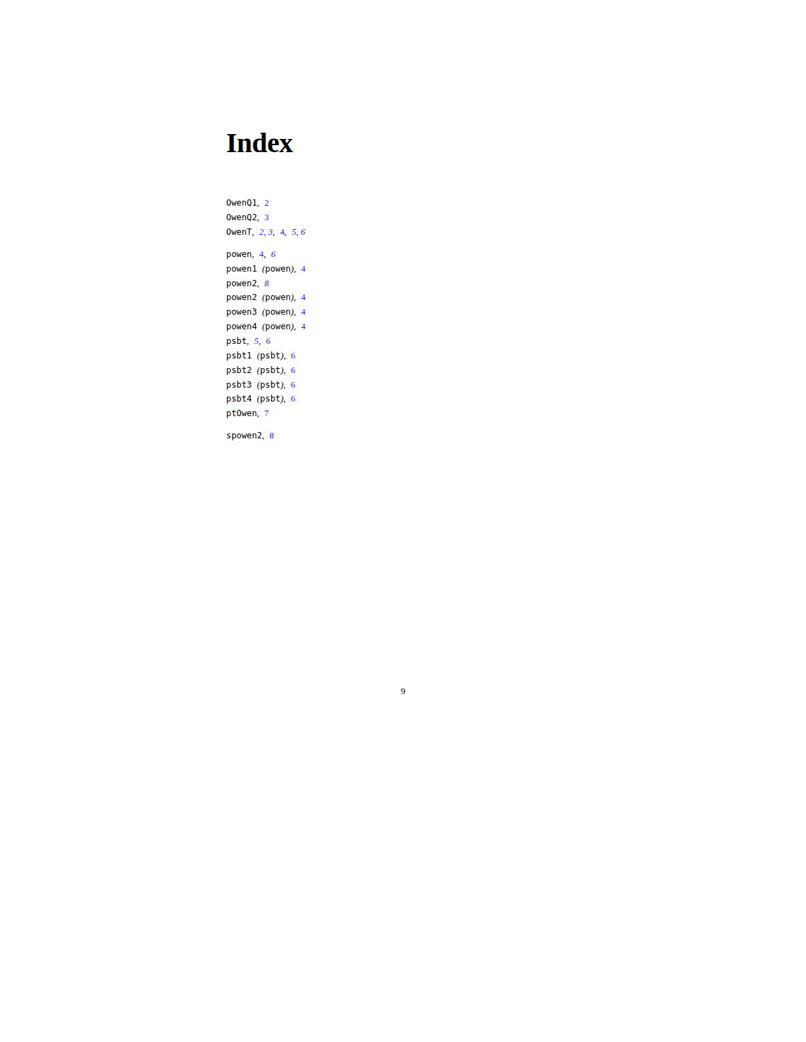Index
OwenQ1, 2
OwenQ2, 3
OwenT, 2, 3, 4, 5, 6
powen, 4, 6
powen1 (powen), 4
powen2, 8
powen2 (powen), 4
powen3 (powen), 4
powen4 (powen), 4
psbt, 5, 6
psbt1 (psbt), 6
psbt2 (psbt), 6
psbt3 (psbt), 6
psbt4 (psbt), 6
ptOwen, 7
spowen2, 8
9